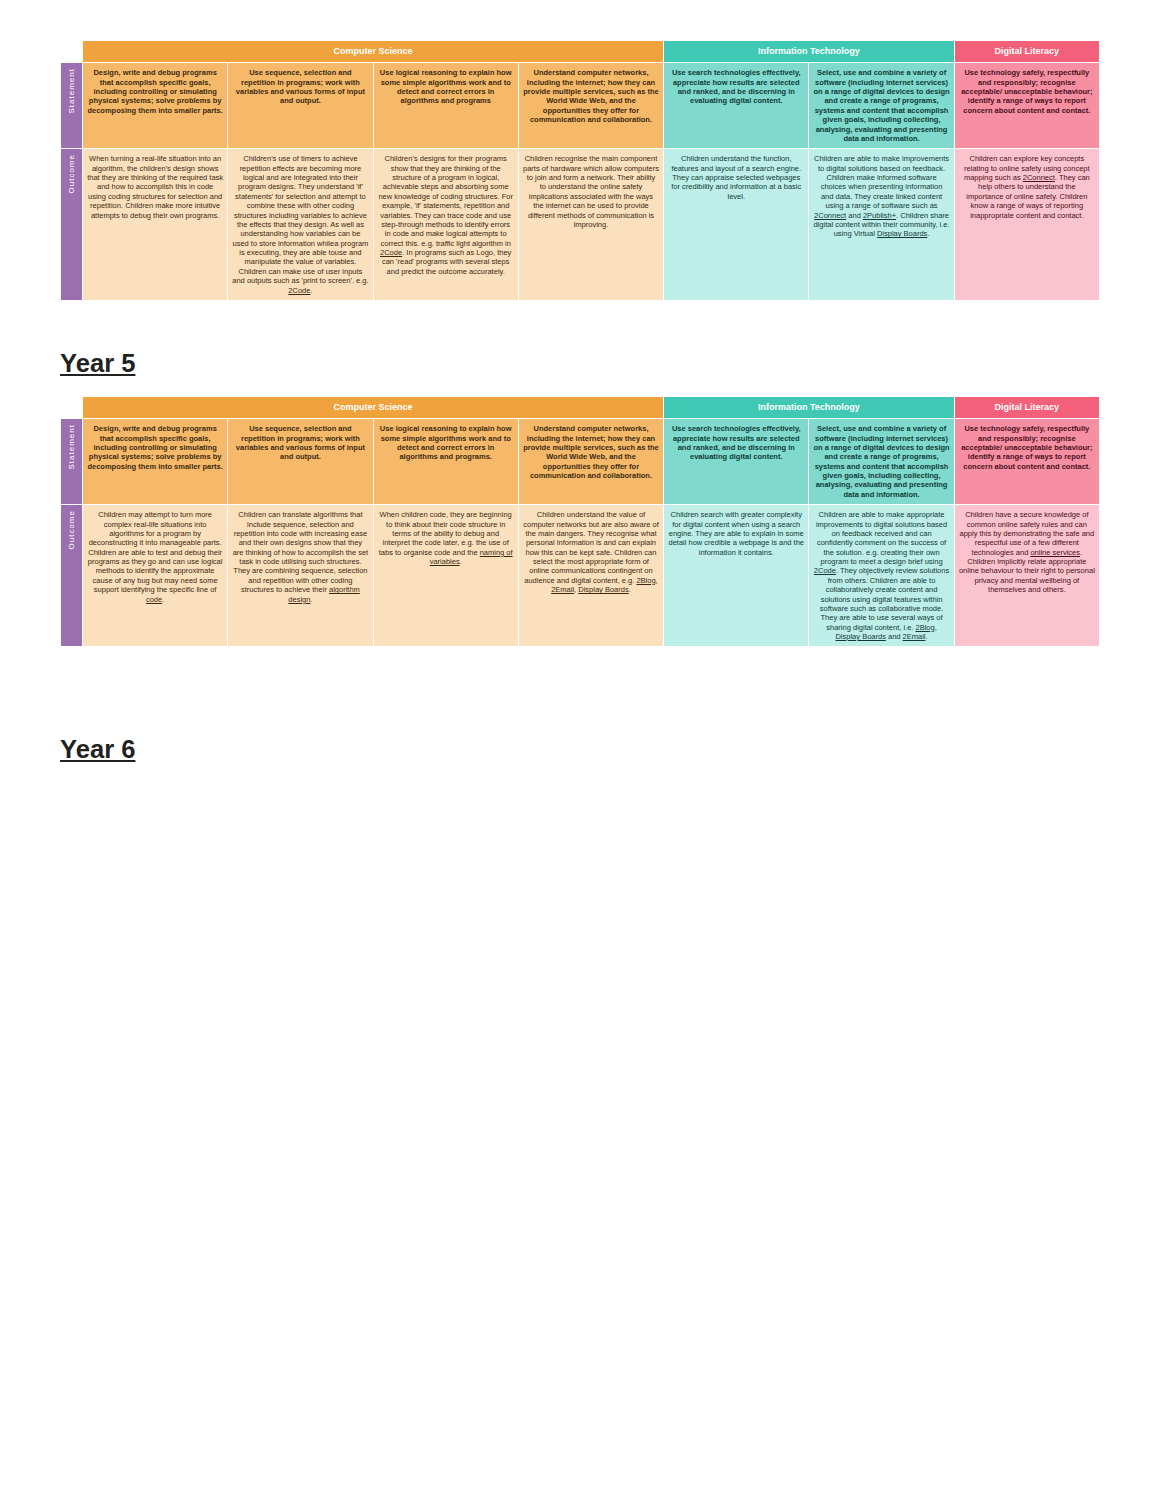| | Computer Science | Information Technology | Digital Literacy |
| Statement | Design, write and debug programs that accomplish specific goals, including controlling or simulating physical systems; solve problems by decomposing them into smaller parts. | Use sequence, selection and repetition in programs; work with variables and various forms of input and output. | Use logical reasoning to explain how some simple algorithms work and to detect and correct errors in algorithms and programs | Understand computer networks, including the internet; how they can provide multiple services, such as the World Wide Web, and the opportunities they offer for communication and collaboration. | Use search technologies effectively, appreciate how results are selected and ranked, and be discerning in evaluating digital content. | Select, use and combine a variety of software (including internet services) on a range of digital devices to design and create a range of programs, systems and content that accomplish given goals, including collecting, analysing, evaluating and presenting data and information. | Use technology safely, respectfully and responsibly; recognise acceptable/ unacceptable behaviour; identify a range of ways to report concern about content and contact. |
| Outcome | When turning a real-life situation into an algorithm, the children's design shows that they are thinking of the required task and how to accomplish this in code using coding structures for selection and repetition. Children make more intuitive attempts to debug their own programs. | Children's use of timers to achieve repetition effects are becoming more logical and are integrated into their program designs. They understand 'if' statements' for selection and attempt to combine these with other coding structures including variables to achieve the effects that they design. As well as understanding how variables can be used to store information whilea program is executing, they are able touse and manipulate the value of variables. Children can make use of user inputs and outputs such as 'print to screen'. e.g. 2Code . | Children's designs for their programs show that they are thinking of the structure of a program in logical, achievable steps and absorbing some new knowledge of coding structures. For example, 'if' statements, repetition and variables. They can trace code and use step-through methods to identify errors in code and make logical attempts to correct this. e.g. traffic light algorithm in 2Code . In programs such as Logo, they can 'read' programs with several steps and predict the outcome accurately. | Children recognise the main component parts of hardware which allow computers to join and form a network. Their ability to understand the online safety implications associated with the ways the internet can be used to provide different methods of communication is improving. | Children understand the function, features and layout of a search engine. They can appraise selected webpages for credibility and information at a basic level. | Children are able to make improvements to digital solutions based on feedback. Children make informed software choices when presenting information and data. They create linked content using a range of software such as 2Connect and 2Publish+ . Children share digital content within their community, i.e. using Virtual Display Boards . | Children can explore key concepts relating to online safety using concept mapping such as 2Connect . They can help others to understand the importance of online safety. Children know a range of ways of reporting inappropriate content and contact. |
Year 5
| | Computer Science | Information Technology | Digital Literacy |
| Statement | Design, write and debug programs that accomplish specific goals, including controlling or simulating physical systems; solve problems by decomposing them into smaller parts. | Use sequence, selection and repetition in programs; work with variables and various forms of input and output. | Use logical reasoning to explain how some simple algorithms work and to detect and correct errors in algorithms and programs. | Understand computer networks, including the internet; how they can provide multiple services, such as the World Wide Web, and the opportunities they offer for communication and collaboration. | Use search technologies effectively, appreciate how results are selected and ranked, and be discerning in evaluating digital content. | Select, use and combine a variety of software (including internet services) on a range of digital devices to design and create a range of programs, systems and content that accomplish given goals, including collecting, analysing, evaluating and presenting data and information. | Use technology safely, respectfully and responsibly; recognise acceptable/ unacceptable behaviour; identify a range of ways to report concern about content and contact. |
| Outcome | Children may attempt to turn more complex real-life situations into algorithms for a program by deconstructing it into manageable parts. Children are able to test and debug their programs as they go and can use logical methods to identify the approximate cause of any bug but may need some support identifying the specific line of code . | Children can translate algorithms that include sequence, selection and repetition into code with increasing ease and their own designs show that they are thinking of how to accomplish the set task in code utilising such structures. They are combining sequence, selection and repetition with other coding structures to achieve their algorithm design . | When children code, they are beginning to think about their code structure in terms of the ability to debug and interpret the code later, e.g. the use of tabs to organise code and the naming of variables . | Children understand the value of computer networks but are also aware of the main dangers. They recognise what personal information is and can explain how this can be kept safe. Children can select the most appropriate form of online communications contingent on audience and digital content, e.g. 2Blog , 2Email , Display Boards . | Children search with greater complexity for digital content when using a search engine. They are able to explain in some detail how credible a webpage is and the information it contains. | Children are able to make appropriate improvements to digital solutions based on feedback received and can confidently comment on the success of the solution. e.g. creating their own program to meet a design brief using 2Code . They objectively review solutions from others. Children are able to collaboratively create content and solutions using digital features within software such as collaborative mode. They are able to use several ways of sharing digital content, i.e. 2Blog , Display Boards and 2Email . | Children have a secure knowledge of common online safety rules and can apply this by demonstrating the safe and respectful use of a few different technologies and online services . Children implicitly relate appropriate online behaviour to their right to personal privacy and mental wellbeing of themselves and others. |
Year 6